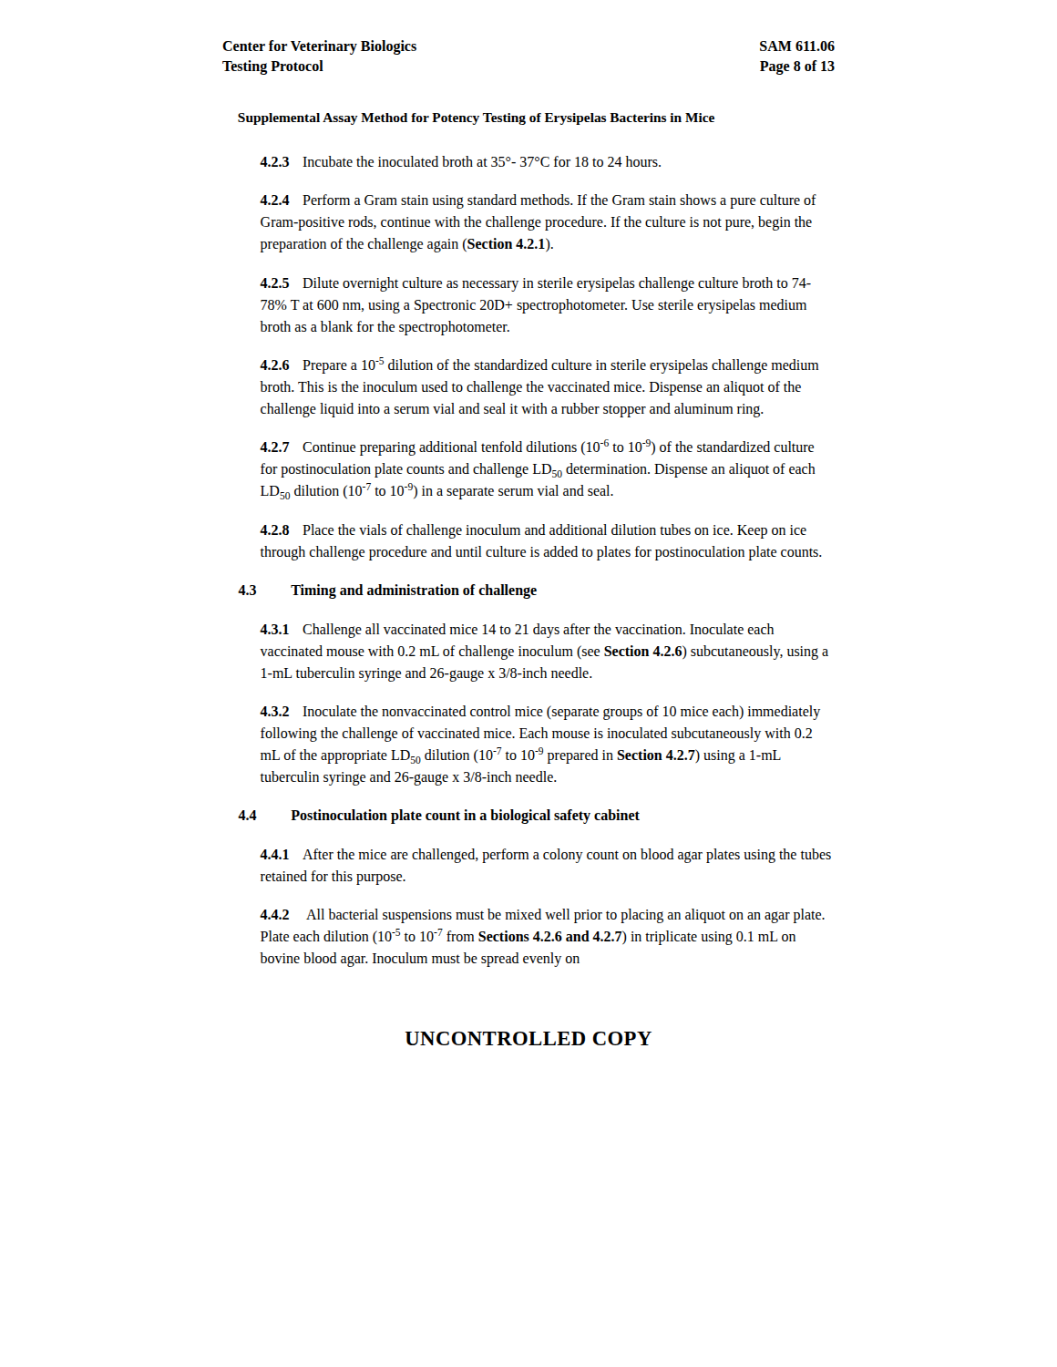Center for Veterinary Biologics
Testing Protocol
SAM 611.06
Page 8 of 13
Supplemental Assay Method for Potency Testing of Erysipelas Bacterins in Mice
4.2.3 Incubate the inoculated broth at 35°- 37°C for 18 to 24 hours.
4.2.4 Perform a Gram stain using standard methods. If the Gram stain shows a pure culture of Gram-positive rods, continue with the challenge procedure. If the culture is not pure, begin the preparation of the challenge again (Section 4.2.1).
4.2.5 Dilute overnight culture as necessary in sterile erysipelas challenge culture broth to 74-78% T at 600 nm, using a Spectronic 20D+ spectrophotometer. Use sterile erysipelas medium broth as a blank for the spectrophotometer.
4.2.6 Prepare a 10-5 dilution of the standardized culture in sterile erysipelas challenge medium broth. This is the inoculum used to challenge the vaccinated mice. Dispense an aliquot of the challenge liquid into a serum vial and seal it with a rubber stopper and aluminum ring.
4.2.7 Continue preparing additional tenfold dilutions (10-6 to 10-9) of the standardized culture for postinoculation plate counts and challenge LD50 determination. Dispense an aliquot of each LD50 dilution (10-7 to 10-9) in a separate serum vial and seal.
4.2.8 Place the vials of challenge inoculum and additional dilution tubes on ice. Keep on ice through challenge procedure and until culture is added to plates for postinoculation plate counts.
4.3 Timing and administration of challenge
4.3.1 Challenge all vaccinated mice 14 to 21 days after the vaccination. Inoculate each vaccinated mouse with 0.2 mL of challenge inoculum (see Section 4.2.6) subcutaneously, using a 1-mL tuberculin syringe and 26-gauge x 3/8-inch needle.
4.3.2 Inoculate the nonvaccinated control mice (separate groups of 10 mice each) immediately following the challenge of vaccinated mice. Each mouse is inoculated subcutaneously with 0.2 mL of the appropriate LD50 dilution (10-7 to 10-9 prepared in Section 4.2.7) using a 1-mL tuberculin syringe and 26-gauge x 3/8-inch needle.
4.4 Postinoculation plate count in a biological safety cabinet
4.4.1 After the mice are challenged, perform a colony count on blood agar plates using the tubes retained for this purpose.
4.4.2 All bacterial suspensions must be mixed well prior to placing an aliquot on an agar plate. Plate each dilution (10-5 to 10-7 from Sections 4.2.6 and 4.2.7) in triplicate using 0.1 mL on bovine blood agar. Inoculum must be spread evenly on
UNCONTROLLED COPY